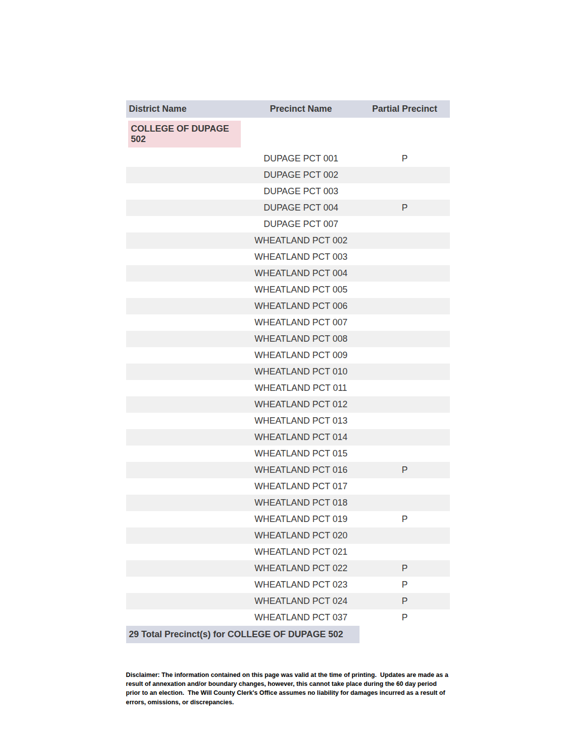| District Name | Precinct Name | Partial Precinct |
| --- | --- | --- |
| COLLEGE OF DUPAGE 502 | | |
| | DUPAGE PCT 001 | P |
| | DUPAGE PCT 002 | |
| | DUPAGE PCT 003 | |
| | DUPAGE PCT 004 | P |
| | DUPAGE PCT 007 | |
| | WHEATLAND PCT 002 | |
| | WHEATLAND PCT 003 | |
| | WHEATLAND PCT 004 | |
| | WHEATLAND PCT 005 | |
| | WHEATLAND PCT 006 | |
| | WHEATLAND PCT 007 | |
| | WHEATLAND PCT 008 | |
| | WHEATLAND PCT 009 | |
| | WHEATLAND PCT 010 | |
| | WHEATLAND PCT 011 | |
| | WHEATLAND PCT 012 | |
| | WHEATLAND PCT 013 | |
| | WHEATLAND PCT 014 | |
| | WHEATLAND PCT 015 | |
| | WHEATLAND PCT 016 | P |
| | WHEATLAND PCT 017 | |
| | WHEATLAND PCT 018 | |
| | WHEATLAND PCT 019 | P |
| | WHEATLAND PCT 020 | |
| | WHEATLAND PCT 021 | |
| | WHEATLAND PCT 022 | P |
| | WHEATLAND PCT 023 | P |
| | WHEATLAND PCT 024 | P |
| | WHEATLAND PCT 037 | P |
| 29 Total Precinct(s) for COLLEGE OF DUPAGE 502 |
Disclaimer: The information contained on this page was valid at the time of printing. Updates are made as a result of annexation and/or boundary changes, however, this cannot take place during the 60 day period prior to an election. The Will County Clerk's Office assumes no liability for damages incurred as a result of errors, omissions, or discrepancies.